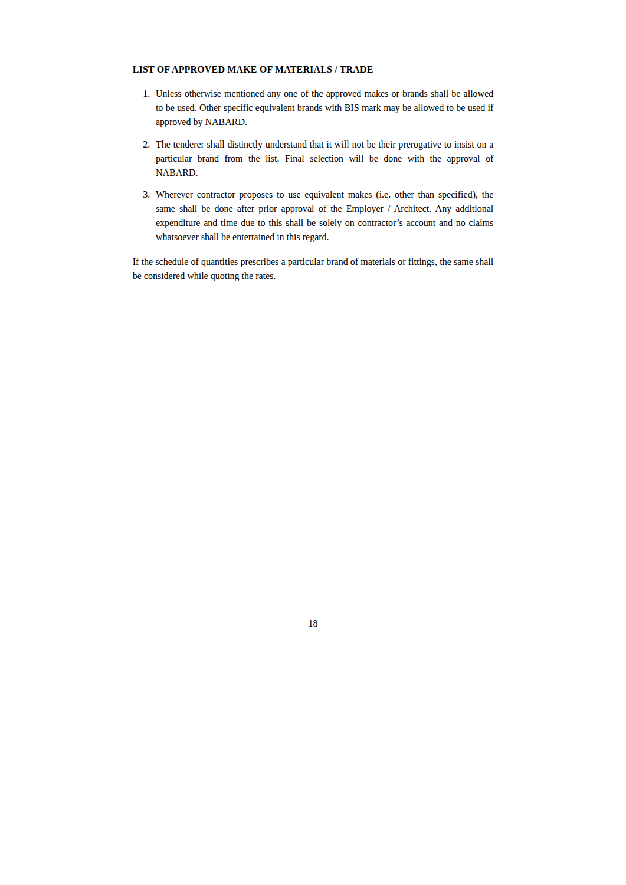LIST OF APPROVED MAKE OF MATERIALS / TRADE
Unless otherwise mentioned any one of the approved makes or brands shall be allowed to be used. Other specific equivalent brands with BIS mark may be allowed to be used if approved by NABARD.
The tenderer shall distinctly understand that it will not be their prerogative to insist on a particular brand from the list. Final selection will be done with the approval of NABARD.
Wherever contractor proposes to use equivalent makes (i.e. other than specified), the same shall be done after prior approval of the Employer / Architect. Any additional expenditure and time due to this shall be solely on contractor’s account and no claims whatsoever shall be entertained in this regard.
If the schedule of quantities prescribes a particular brand of materials or fittings, the same shall be considered while quoting the rates.
18